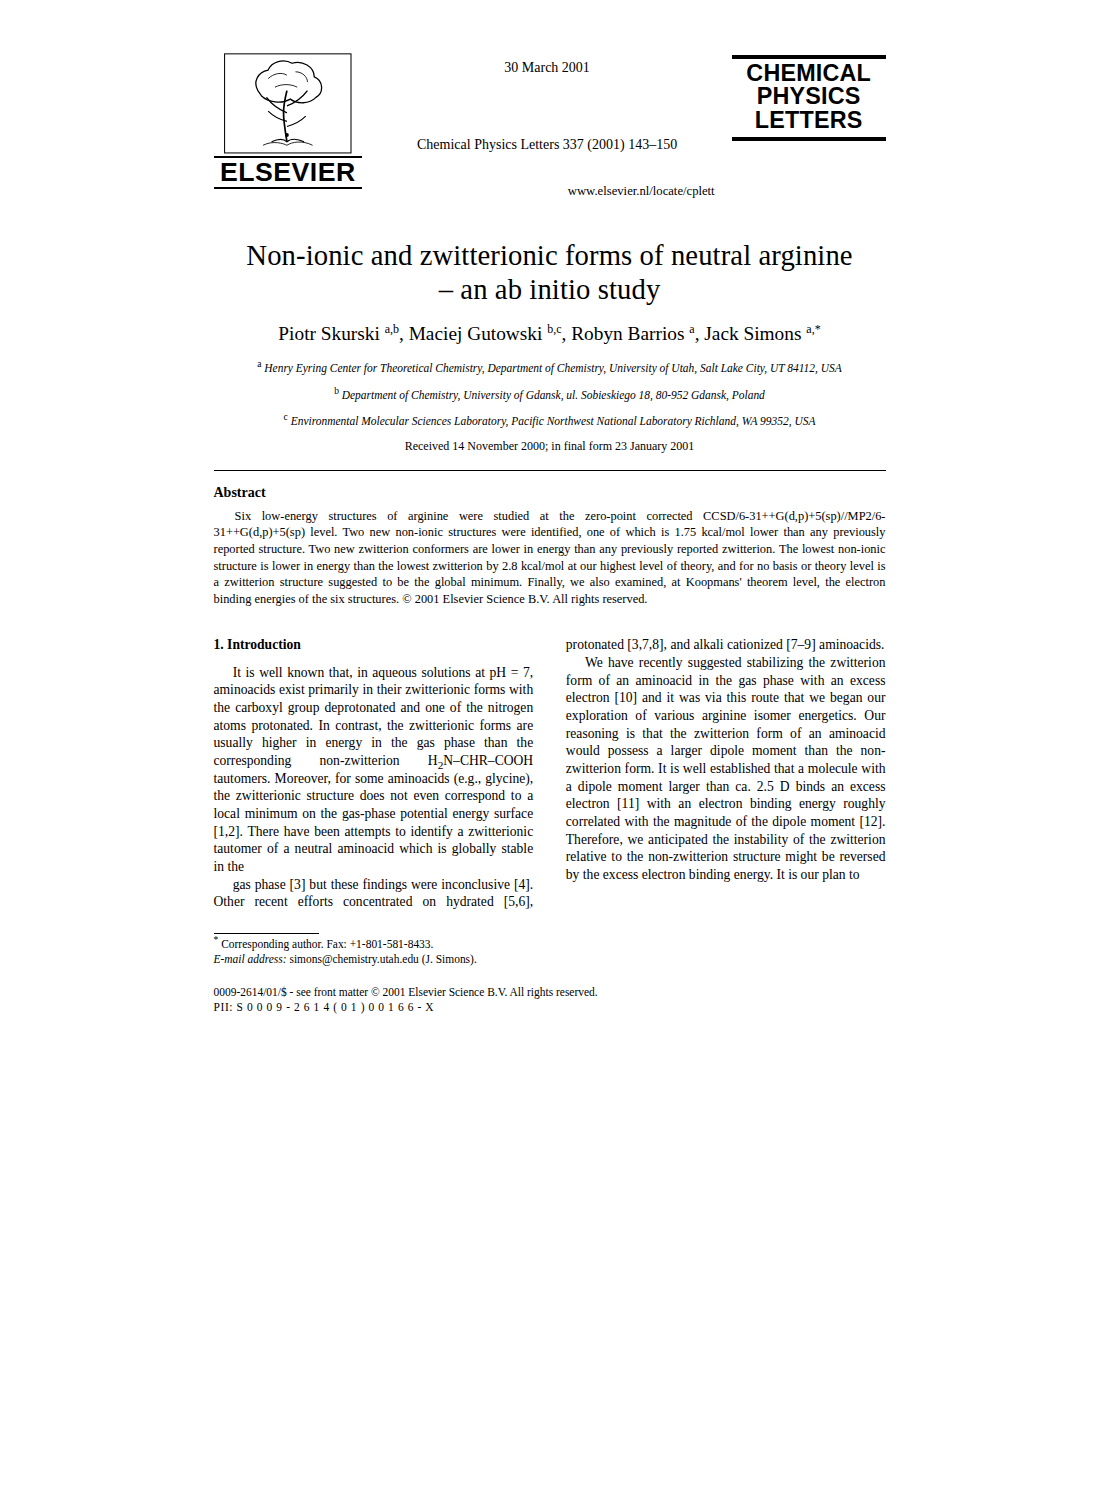ELSEVIER
30 March 2001
Chemical Physics Letters 337 (2001) 143–150
www.elsevier.nl/locate/cplett
CHEMICAL PHYSICS LETTERS
Non-ionic and zwitterionic forms of neutral arginine
– an ab initio study
Piotr Skurski a,b, Maciej Gutowski b,c, Robyn Barrios a, Jack Simons a,*
a Henry Eyring Center for Theoretical Chemistry, Department of Chemistry, University of Utah, Salt Lake City, UT 84112, USA
b Department of Chemistry, University of Gdansk, ul. Sobieskiego 18, 80-952 Gdansk, Poland
c Environmental Molecular Sciences Laboratory, Pacific Northwest National Laboratory Richland, WA 99352, USA
Received 14 November 2000; in final form 23 January 2001
Abstract
Six low-energy structures of arginine were studied at the zero-point corrected CCSD/6-31++G(d,p)+5(sp)//MP2/6-31++G(d,p)+5(sp) level. Two new non-ionic structures were identified, one of which is 1.75 kcal/mol lower than any previously reported structure. Two new zwitterion conformers are lower in energy than any previously reported zwitterion. The lowest non-ionic structure is lower in energy than the lowest zwitterion by 2.8 kcal/mol at our highest level of theory, and for no basis or theory level is a zwitterion structure suggested to be the global minimum. Finally, we also examined, at Koopmans' theorem level, the electron binding energies of the six structures. © 2001 Elsevier Science B.V. All rights reserved.
1. Introduction
It is well known that, in aqueous solutions at pH = 7, aminoacids exist primarily in their zwitterionic forms with the carboxyl group deprotonated and one of the nitrogen atoms protonated. In contrast, the zwitterionic forms are usually higher in energy in the gas phase than the corresponding non-zwitterion H2N–CHR–COOH tautomers. Moreover, for some aminoacids (e.g., glycine), the zwitterionic structure does not even correspond to a local minimum on the gas-phase potential energy surface [1,2]. There have been attempts to identify a zwitterionic tautomer of a neutral aminoacid which is globally stable in the
gas phase [3] but these findings were inconclusive [4]. Other recent efforts concentrated on hydrated [5,6], protonated [3,7,8], and alkali cationized [7–9] aminoacids.
We have recently suggested stabilizing the zwitterion form of an aminoacid in the gas phase with an excess electron [10] and it was via this route that we began our exploration of various arginine isomer energetics. Our reasoning is that the zwitterion form of an aminoacid would possess a larger dipole moment than the non-zwitterion form. It is well established that a molecule with a dipole moment larger than ca. 2.5 D binds an excess electron [11] with an electron binding energy roughly correlated with the magnitude of the dipole moment [12]. Therefore, we anticipated the instability of the zwitterion relative to the non-zwitterion structure might be reversed by the excess electron binding energy. It is our plan to
* Corresponding author. Fax: +1-801-581-8433.
E-mail address: simons@chemistry.utah.edu (J. Simons).
0009-2614/01/$ - see front matter © 2001 Elsevier Science B.V. All rights reserved.
PII: S 0 0 0 9 - 2 6 1 4 ( 0 1 ) 0 0 1 6 6 - X